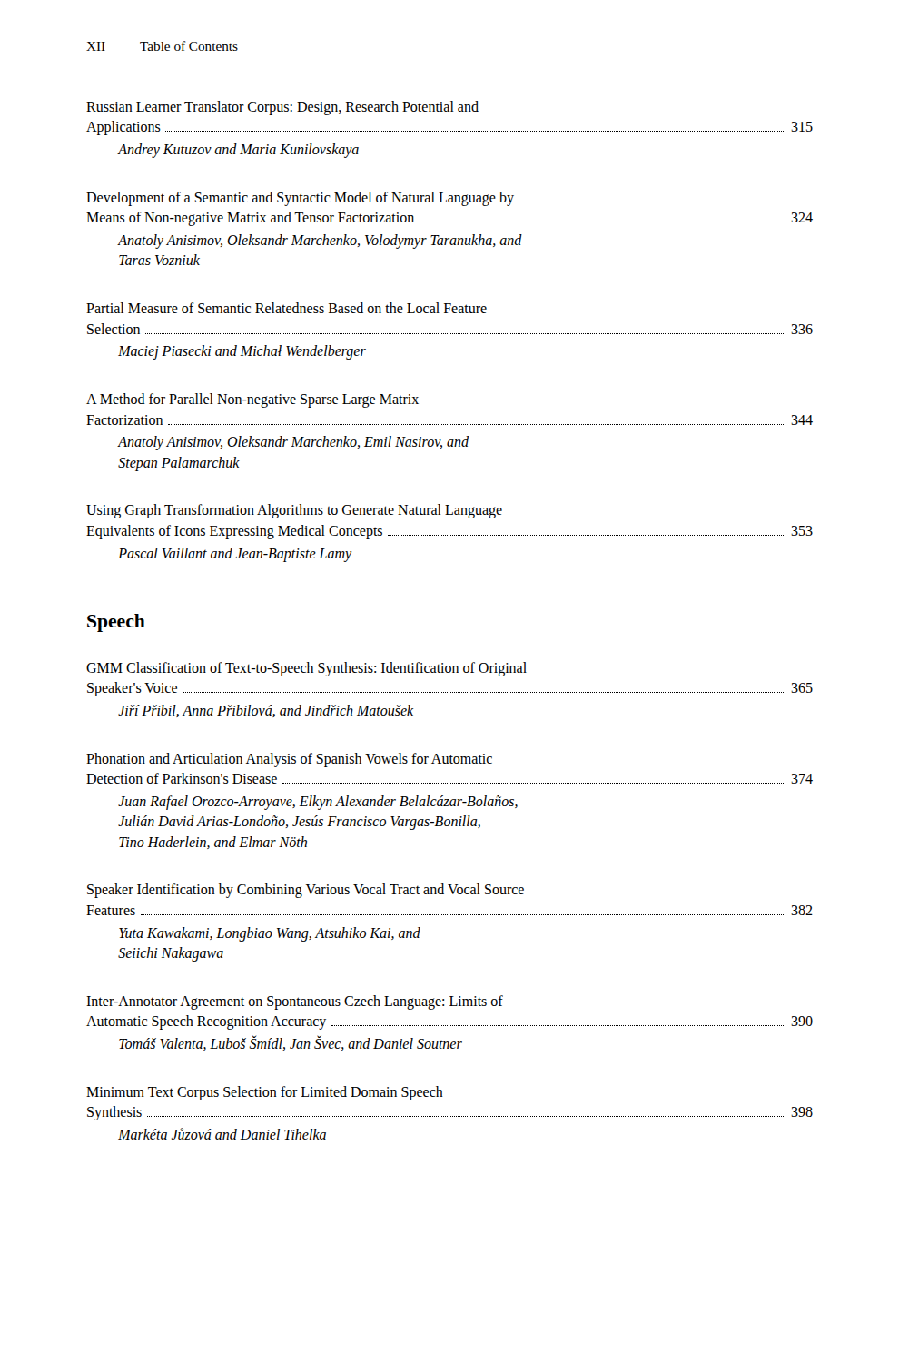XII Table of Contents
Russian Learner Translator Corpus: Design, Research Potential and
Applications 315
Andrey Kutuzov and Maria Kunilovskaya
Development of a Semantic and Syntactic Model of Natural Language by
Means of Non-negative Matrix and Tensor Factorization 324
Anatoly Anisimov, Oleksandr Marchenko, Volodymyr Taranukha, and
Taras Vozniuk
Partial Measure of Semantic Relatedness Based on the Local Feature
Selection 336
Maciej Piasecki and Michał Wendelberger
A Method for Parallel Non-negative Sparse Large Matrix
Factorization 344
Anatoly Anisimov, Oleksandr Marchenko, Emil Nasirov, and
Stepan Palamarchuk
Using Graph Transformation Algorithms to Generate Natural Language
Equivalents of Icons Expressing Medical Concepts 353
Pascal Vaillant and Jean-Baptiste Lamy
Speech
GMM Classification of Text-to-Speech Synthesis: Identification of Original
Speaker's Voice 365
Jiří Přibil, Anna Přibilová, and Jindřich Matoušek
Phonation and Articulation Analysis of Spanish Vowels for Automatic
Detection of Parkinson's Disease 374
Juan Rafael Orozco-Arroyave, Elkyn Alexander Belalcázar-Bolaños,
Julián David Arias-Londoño, Jesús Francisco Vargas-Bonilla,
Tino Haderlein, and Elmar Nöth
Speaker Identification by Combining Various Vocal Tract and Vocal Source
Features 382
Yuta Kawakami, Longbiao Wang, Atsuhiko Kai, and
Seiichi Nakagawa
Inter-Annotator Agreement on Spontaneous Czech Language: Limits of
Automatic Speech Recognition Accuracy 390
Tomáš Valenta, Luboš Šmídl, Jan Švec, and Daniel Soutner
Minimum Text Corpus Selection for Limited Domain Speech
Synthesis 398
Markéta Jůzová and Daniel Tihelka